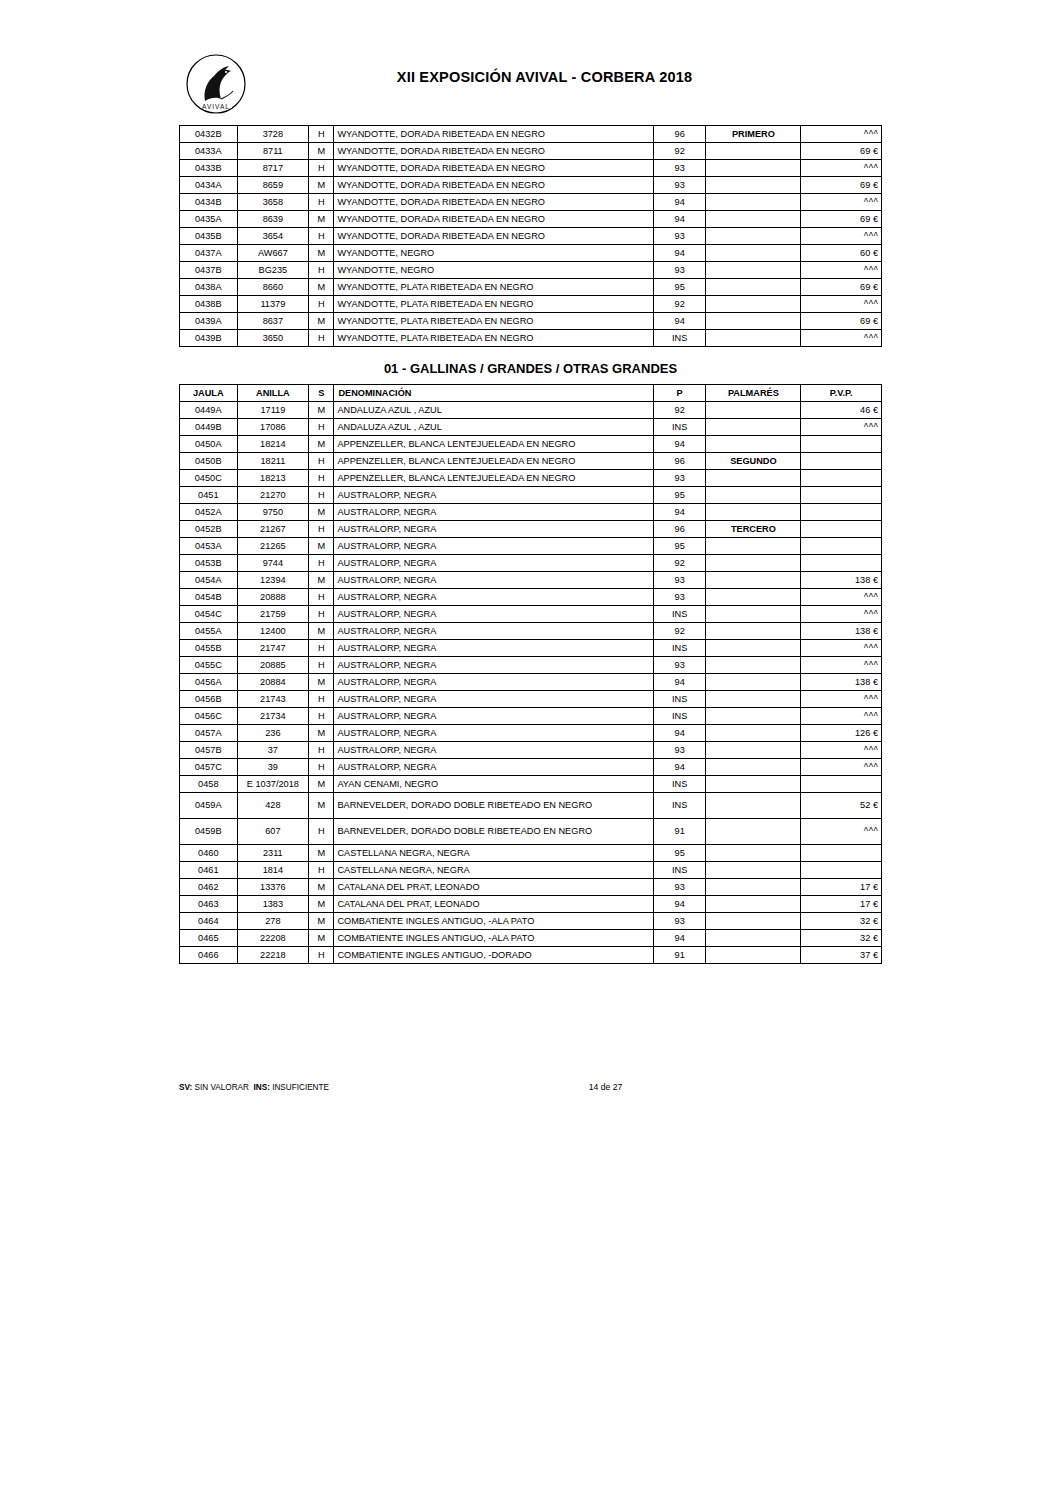AVIVAL
XII EXPOSICIÓN AVIVAL - CORBERA 2018
| 0432B | 3728 | H | WYANDOTTE, DORADA RIBETEADA EN NEGRO | 96 | PRIMERO | ^^^ |
| 0433A | 8711 | M | WYANDOTTE, DORADA RIBETEADA EN NEGRO | 92 | | 69 € |
| 0433B | 8717 | H | WYANDOTTE, DORADA RIBETEADA EN NEGRO | 93 | | ^^^ |
| 0434A | 8659 | M | WYANDOTTE, DORADA RIBETEADA EN NEGRO | 93 | | 69 € |
| 0434B | 3658 | H | WYANDOTTE, DORADA RIBETEADA EN NEGRO | 94 | | ^^^ |
| 0435A | 8639 | M | WYANDOTTE, DORADA RIBETEADA EN NEGRO | 94 | | 69 € |
| 0435B | 3654 | H | WYANDOTTE, DORADA RIBETEADA EN NEGRO | 93 | | ^^^ |
| 0437A | AW667 | M | WYANDOTTE, NEGRO | 94 | | 60 € |
| 0437B | BG235 | H | WYANDOTTE, NEGRO | 93 | | ^^^ |
| 0438A | 8660 | M | WYANDOTTE, PLATA RIBETEADA EN NEGRO | 95 | | 69 € |
| 0438B | 11379 | H | WYANDOTTE, PLATA RIBETEADA EN NEGRO | 92 | | ^^^ |
| 0439A | 8637 | M | WYANDOTTE, PLATA RIBETEADA EN NEGRO | 94 | | 69 € |
| 0439B | 3650 | H | WYANDOTTE, PLATA RIBETEADA EN NEGRO | INS | | ^^^ |
01 - GALLINAS / GRANDES / OTRAS GRANDES
| JAULA | ANILLA | S | DENOMINACIÓN | P | PALMARÉS | P.V.P. |
| --- | --- | --- | --- | --- | --- | --- |
| 0449A | 17119 | M | ANDALUZA AZUL , AZUL | 92 | | 46 € |
| 0449B | 17086 | H | ANDALUZA AZUL , AZUL | INS | | ^^^ |
| 0450A | 18214 | M | APPENZELLER, BLANCA LENTEJUELEADA EN NEGRO | 94 | | |
| 0450B | 18211 | H | APPENZELLER, BLANCA LENTEJUELEADA EN NEGRO | 96 | SEGUNDO | |
| 0450C | 18213 | H | APPENZELLER, BLANCA LENTEJUELEADA EN NEGRO | 93 | | |
| 0451 | 21270 | H | AUSTRALORP, NEGRA | 95 | | |
| 0452A | 9750 | M | AUSTRALORP, NEGRA | 94 | | |
| 0452B | 21267 | H | AUSTRALORP, NEGRA | 96 | TERCERO | |
| 0453A | 21265 | M | AUSTRALORP, NEGRA | 95 | | |
| 0453B | 9744 | H | AUSTRALORP, NEGRA | 92 | | |
| 0454A | 12394 | M | AUSTRALORP, NEGRA | 93 | | 138 € |
| 0454B | 20888 | H | AUSTRALORP, NEGRA | 93 | | ^^^ |
| 0454C | 21759 | H | AUSTRALORP, NEGRA | INS | | ^^^ |
| 0455A | 12400 | M | AUSTRALORP, NEGRA | 92 | | 138 € |
| 0455B | 21747 | H | AUSTRALORP, NEGRA | INS | | ^^^ |
| 0455C | 20885 | H | AUSTRALORP, NEGRA | 93 | | ^^^ |
| 0456A | 20884 | M | AUSTRALORP, NEGRA | 94 | | 138 € |
| 0456B | 21743 | H | AUSTRALORP, NEGRA | INS | | ^^^ |
| 0456C | 21734 | H | AUSTRALORP, NEGRA | INS | | ^^^ |
| 0457A | 236 | M | AUSTRALORP, NEGRA | 94 | | 126 € |
| 0457B | 37 | H | AUSTRALORP, NEGRA | 93 | | ^^^ |
| 0457C | 39 | H | AUSTRALORP, NEGRA | 94 | | ^^^ |
| 0458 | E 1037/2018 | M | AYAN CENAMI, NEGRO | INS | | |
| 0459A | 428 | M | BARNEVELDER, DORADO DOBLE RIBETEADO EN NEGRO | INS | | 52 € |
| 0459B | 607 | H | BARNEVELDER, DORADO DOBLE RIBETEADO EN NEGRO | 91 | | ^^^ |
| 0460 | 2311 | M | CASTELLANA NEGRA, NEGRA | 95 | | |
| 0461 | 1814 | H | CASTELLANA NEGRA, NEGRA | INS | | |
| 0462 | 13376 | M | CATALANA DEL PRAT, LEONADO | 93 | | 17 € |
| 0463 | 1383 | M | CATALANA DEL PRAT, LEONADO | 94 | | 17 € |
| 0464 | 278 | M | COMBATIENTE INGLES ANTIGUO, -ALA PATO | 93 | | 32 € |
| 0465 | 22208 | M | COMBATIENTE INGLES ANTIGUO, -ALA PATO | 94 | | 32 € |
| 0466 | 22218 | H | COMBATIENTE INGLES ANTIGUO, -DORADO | 91 | | 37 € |
SV: SIN VALORAR INS: INSUFICIENTE
14 de 27